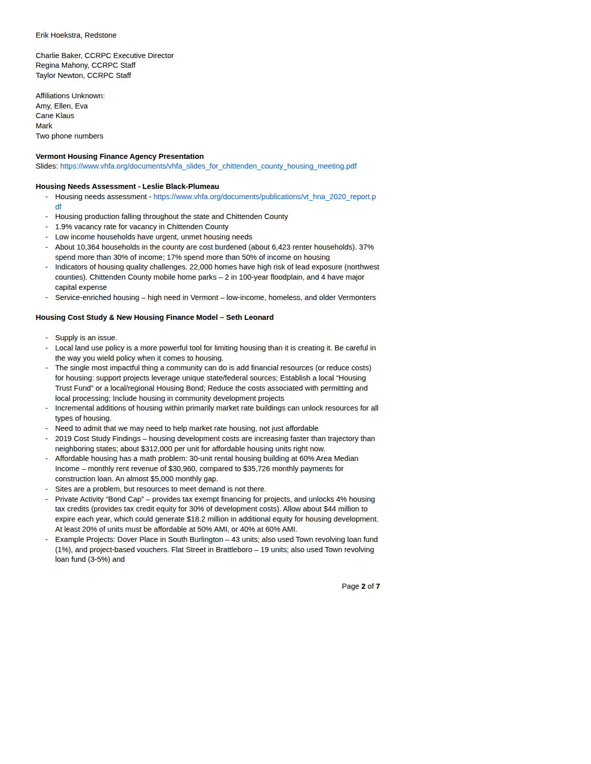Erik Hoekstra, Redstone
Charlie Baker, CCRPC Executive Director
Regina Mahony, CCRPC Staff
Taylor Newton, CCRPC Staff
Affiliations Unknown:
Amy, Ellen, Eva
Cane Klaus
Mark
Two phone numbers
Vermont Housing Finance Agency Presentation
Slides: https://www.vhfa.org/documents/vhfa_slides_for_chittenden_county_housing_meeting.pdf
Housing Needs Assessment - Leslie Black-Plumeau
Housing needs assessment - https://www.vhfa.org/documents/publications/vt_hna_2020_report.pdf
Housing production falling throughout the state and Chittenden County
1.9% vacancy rate for vacancy in Chittenden County
Low income households have urgent, unmet housing needs
About 10,364 households in the county are cost burdened (about 6,423 renter households). 37% spend more than 30% of income; 17% spend more than 50% of income on housing
Indicators of housing quality challenges. 22,000 homes have high risk of lead exposure (northwest counties). Chittenden County mobile home parks – 2 in 100-year floodplain, and 4 have major capital expense
Service-enriched housing – high need in Vermont – low-income, homeless, and older Vermonters
Housing Cost Study & New Housing Finance Model – Seth Leonard
Supply is an issue.
Local land use policy is a more powerful tool for limiting housing than it is creating it. Be careful in the way you wield policy when it comes to housing.
The single most impactful thing a community can do is add financial resources (or reduce costs) for housing: support projects leverage unique state/federal sources; Establish a local “Housing Trust Fund” or a local/regional Housing Bond; Reduce the costs associated with permitting and local processing; Include housing in community development projects
Incremental additions of housing within primarily market rate buildings can unlock resources for all types of housing.
Need to admit that we may need to help market rate housing, not just affordable
2019 Cost Study Findings – housing development costs are increasing faster than trajectory than neighboring states; about $312,000 per unit for affordable housing units right now.
Affordable housing has a math problem: 30-unit rental housing building at 60% Area Median Income – monthly rent revenue of $30,960, compared to $35,726 monthly payments for construction loan. An almost $5,000 monthly gap.
Sites are a problem, but resources to meet demand is not there.
Private Activity “Bond Cap” – provides tax exempt financing for projects, and unlocks 4% housing tax credits (provides tax credit equity for 30% of development costs). Allow about $44 million to expire each year, which could generate $18.2 million in additional equity for housing development. At least 20% of units must be affordable at 50% AMI, or 40% at 60% AMI.
Example Projects: Dover Place in South Burlington – 43 units; also used Town revolving loan fund (1%), and project-based vouchers. Flat Street in Brattleboro – 19 units; also used Town revolving loan fund (3-5%) and
Page 2 of 7